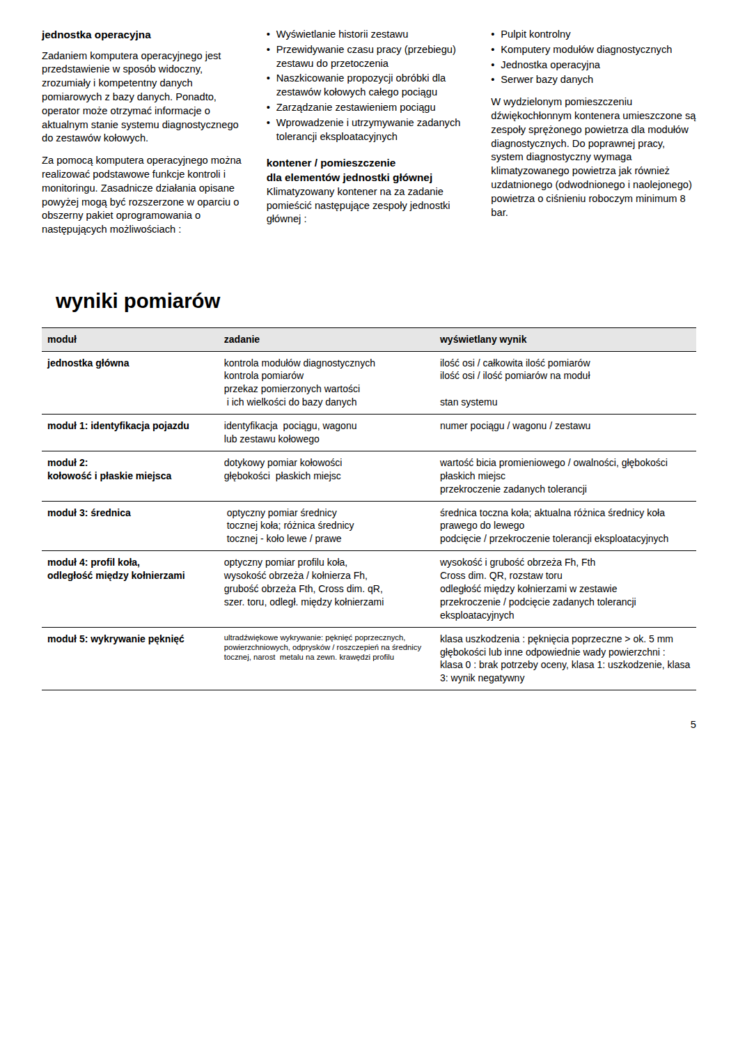jednostka operacyjna
Zadaniem komputera operacyjnego jest przedstawienie w sposób widoczny, zrozumiały i kompetentny danych pomiarowych z bazy danych. Ponadto, operator może otrzymać informacje o aktualnym stanie systemu diagnostycznego do zestawów kołowych.
Za pomocą komputera operacyjnego można realizować podstawowe funkcje kontroli i monitoringu. Zasadnicze działania opisane powyżej mogą być rozszerzone w oparciu o obszerny pakiet oprogramowania o następujących możliwościach :
Wyświetlanie historii zestawu
Przewidywanie czasu pracy (przebiegu) zestawu do przetoczenia
Naszkicowanie propozycji obróbki dla zestawów kołowych całego pociągu
Zarządzanie zestawieniem pociągu
Wprowadzenie i utrzymywanie zadanych tolerancji eksploatacyjnych
kontener / pomieszczeniedla elementów jednostki głównej
Klimatyzowany kontener na za zadanie pomieścić następujące zespoły jednostki głównej :
Pulpit kontrolny
Komputery modułów diagnostycznych
Jednostka operacyjna
Serwer bazy danych
W wydzielonym pomieszczeniu dźwiękochłonnym kontenera umieszczone są zespoły sprężonego powietrza dla modułów diagnostycznych. Do poprawnej pracy, system diagnostyczny wymaga klimatyzowanego powietrza jak również uzdatnionego (odwodnionego i naolejonego) powietrza o ciśnieniu roboczym minimum 8 bar.
wyniki pomiarów
| moduł | zadanie | wyświetlany wynik |
| --- | --- | --- |
| jednostka główna | kontrola modułów diagnostycznych kontrola pomiarów przekaz pomierzonych wartości i ich wielkości do bazy danych | ilość osi / całkowita ilość pomiarów ilość osi / ilość pomiarów na moduł stan systemu |
| moduł 1: identyfikacja pojazdu | identyfikacja pociągu, wagonu lub zestawu kołowego | numer pociągu / wagonu / zestawu |
| moduł 2: kołowość i płaskie miejsca | dotykowy pomiar kołowości głębokości płaskich miejsc | wartość bicia promieniowego / owalności, głębokości płaskich miejsc przekroczenie zadanych tolerancji |
| moduł 3: średnica | optyczny pomiar średnicy tocznej koła; różnica średnicy tocznej - koło lewe / prawe | średnica toczna koła; aktualna różnica średnicy koła prawego do lewego podcięcie / przekroczenie tolerancji eksploatacyjnych |
| moduł 4: profil koła, odległość między kołnierzami | optyczny pomiar profilu koła, wysokość obrzeża / kołnierza Fh, grubość obrzeża Fth, Cross dim. qR, szer. toru, odległ. między kołnierzami | wysokość i grubość obrzeża Fh, Fth Cross dim. QR, rozstaw toru odległość między kołnierzami w zestawie przekroczenie / podcięcie zadanych tolerancji eksploatacyjnych |
| moduł 5: wykrywanie pęknięć | ultradźwiękowe wykrywanie: pęknięć poprzecznych, powierzchniowych, odprysków / roszczepień na średnicy tocznej, narost metalu na zewn. krawędzi profilu | klasa uszkodzenia : pęknięcia poprzeczne > ok. 5 mm głębokości lub inne odpowiednie wady powierzchni : klasa 0 : brak potrzeby oceny, klasa 1: uszkodzenie, klasa 3: wynik negatywny |
5